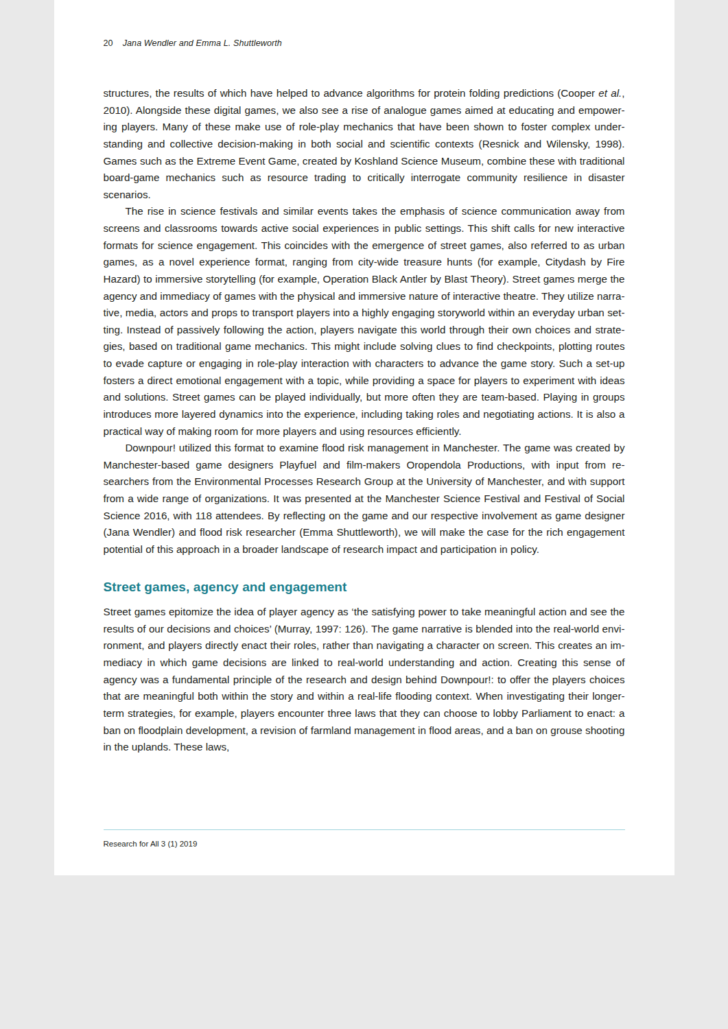20 Jana Wendler and Emma L. Shuttleworth
structures, the results of which have helped to advance algorithms for protein folding predictions (Cooper et al., 2010). Alongside these digital games, we also see a rise of analogue games aimed at educating and empowering players. Many of these make use of role-play mechanics that have been shown to foster complex understanding and collective decision-making in both social and scientific contexts (Resnick and Wilensky, 1998). Games such as the Extreme Event Game, created by Koshland Science Museum, combine these with traditional board-game mechanics such as resource trading to critically interrogate community resilience in disaster scenarios.
The rise in science festivals and similar events takes the emphasis of science communication away from screens and classrooms towards active social experiences in public settings. This shift calls for new interactive formats for science engagement. This coincides with the emergence of street games, also referred to as urban games, as a novel experience format, ranging from city-wide treasure hunts (for example, Citydash by Fire Hazard) to immersive storytelling (for example, Operation Black Antler by Blast Theory). Street games merge the agency and immediacy of games with the physical and immersive nature of interactive theatre. They utilize narrative, media, actors and props to transport players into a highly engaging storyworld within an everyday urban setting. Instead of passively following the action, players navigate this world through their own choices and strategies, based on traditional game mechanics. This might include solving clues to find checkpoints, plotting routes to evade capture or engaging in role-play interaction with characters to advance the game story. Such a set-up fosters a direct emotional engagement with a topic, while providing a space for players to experiment with ideas and solutions. Street games can be played individually, but more often they are team-based. Playing in groups introduces more layered dynamics into the experience, including taking roles and negotiating actions. It is also a practical way of making room for more players and using resources efficiently.
Downpour! utilized this format to examine flood risk management in Manchester. The game was created by Manchester-based game designers Playfuel and film-makers Oropendola Productions, with input from researchers from the Environmental Processes Research Group at the University of Manchester, and with support from a wide range of organizations. It was presented at the Manchester Science Festival and Festival of Social Science 2016, with 118 attendees. By reflecting on the game and our respective involvement as game designer (Jana Wendler) and flood risk researcher (Emma Shuttleworth), we will make the case for the rich engagement potential of this approach in a broader landscape of research impact and participation in policy.
Street games, agency and engagement
Street games epitomize the idea of player agency as ‘the satisfying power to take meaningful action and see the results of our decisions and choices’ (Murray, 1997: 126). The game narrative is blended into the real-world environment, and players directly enact their roles, rather than navigating a character on screen. This creates an immediacy in which game decisions are linked to real-world understanding and action. Creating this sense of agency was a fundamental principle of the research and design behind Downpour!: to offer the players choices that are meaningful both within the story and within a real-life flooding context. When investigating their longer-term strategies, for example, players encounter three laws that they can choose to lobby Parliament to enact: a ban on floodplain development, a revision of farmland management in flood areas, and a ban on grouse shooting in the uplands. These laws,
Research for All 3 (1) 2019